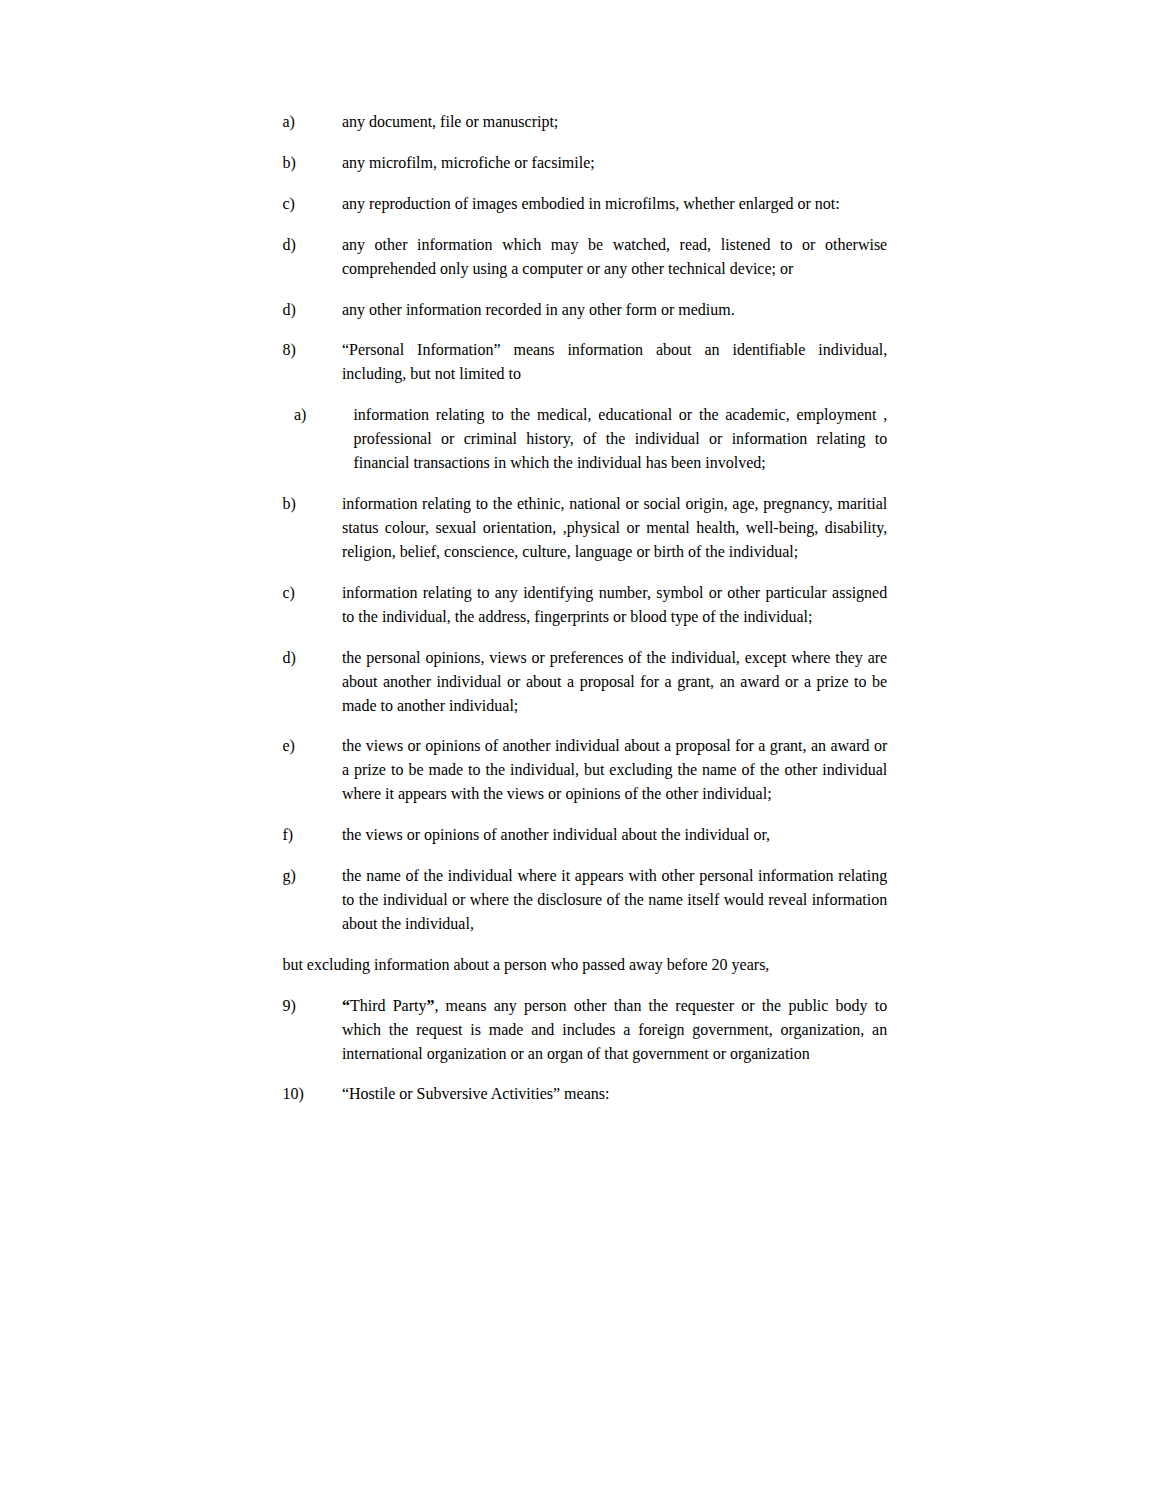a) any document, file or manuscript;
b) any microfilm, microfiche or facsimile;
c) any reproduction of images embodied in microfilms, whether enlarged or not:
d) any other information which may be watched, read, listened to or otherwise comprehended only using a computer or any other technical device; or
d) any other information recorded in any other form or medium.
8) “Personal Information” means information about an identifiable individual, including, but not limited to
a) information relating to the medical, educational or the academic, employment , professional or criminal history, of the individual or information relating to financial transactions in which the individual has been involved;
b) information relating to the ethinic, national or social origin, age, pregnancy, maritial status colour, sexual orientation, ,physical or mental health, well-being, disability, religion, belief, conscience, culture, language or birth of the individual;
c) information relating to any identifying number, symbol or other particular assigned to the individual, the address, fingerprints or blood type of the individual;
d) the personal opinions, views or preferences of the individual, except where they are about another individual or about a proposal for a grant, an award or a prize to be made to another individual;
e) the views or opinions of another individual about a proposal for a grant, an award or a prize to be made to the individual, but excluding the name of the other individual where it appears with the views or opinions of the other individual;
f) the views or opinions of another individual about the individual or,
g) the name of the individual where it appears with other personal information relating to the individual or where the disclosure of the name itself would reveal information about the individual,
but excluding information about a person who passed away before 20 years,
9) “Third Party”, means any person other than the requester or the public body to which the request is made and includes a foreign government, organization, an international organization or an organ of that government or organization
10) “Hostile or Subversive Activities” means: